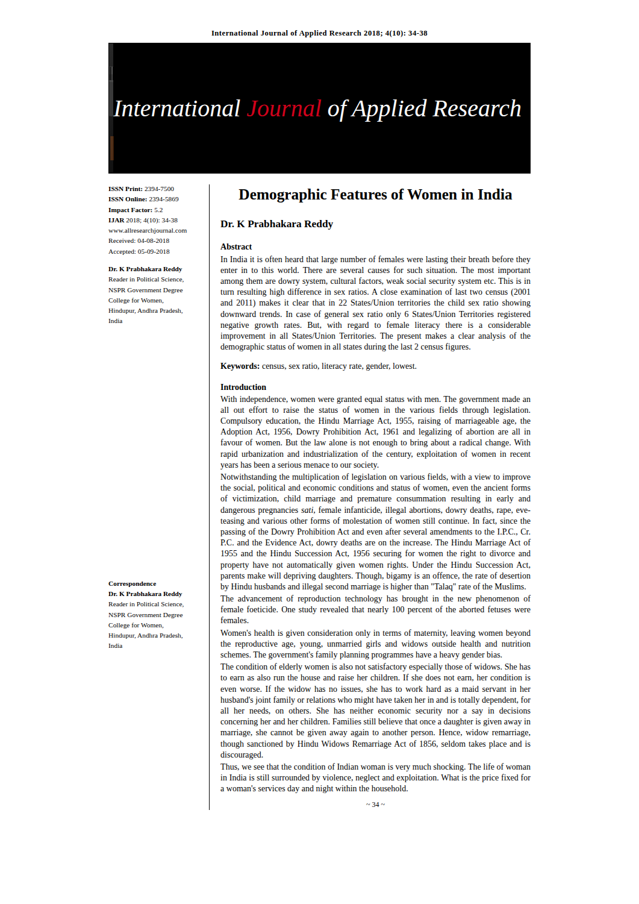International Journal of Applied Research 2018; 4(10): 34-38
International Journal of Applied Research
ISSN Print: 2394-7500
ISSN Online: 2394-5869
Impact Factor: 5.2
IJAR 2018; 4(10): 34-38
www.allresearchjournal.com
Received: 04-08-2018
Accepted: 05-09-2018
Dr. K Prabhakara Reddy
Reader in Political Science,
NSPR Government Degree
College for Women,
Hindupur, Andhra Pradesh,
India
Correspondence
Dr. K Prabhakara Reddy
Reader in Political Science,
NSPR Government Degree
College for Women,
Hindupur, Andhra Pradesh,
India
Demographic Features of Women in India
Dr. K Prabhakara Reddy
Abstract
In India it is often heard that large number of females were lasting their breath before they enter in to this world. There are several causes for such situation. The most important among them are dowry system, cultural factors, weak social security system etc. This is in turn resulting high difference in sex ratios. A close examination of last two census (2001 and 2011) makes it clear that in 22 States/Union territories the child sex ratio showing downward trends. In case of general sex ratio only 6 States/Union Territories registered negative growth rates. But, with regard to female literacy there is a considerable improvement in all States/Union Territories. The present makes a clear analysis of the demographic status of women in all states during the last 2 census figures.
Keywords: census, sex ratio, literacy rate, gender, lowest.
Introduction
With independence, women were granted equal status with men. The government made an all out effort to raise the status of women in the various fields through legislation. Compulsory education, the Hindu Marriage Act, 1955, raising of marriageable age, the Adoption Act, 1956, Dowry Prohibition Act, 1961 and legalizing of abortion are all in favour of women. But the law alone is not enough to bring about a radical change. With rapid urbanization and industrialization of the century, exploitation of women in recent years has been a serious menace to our society.
Notwithstanding the multiplication of legislation on various fields, with a view to improve the social, political and economic conditions and status of women, even the ancient forms of victimization, child marriage and premature consummation resulting in early and dangerous pregnancies sati, female infanticide, illegal abortions, dowry deaths, rape, eve-teasing and various other forms of molestation of women still continue. In fact, since the passing of the Dowry Prohibition Act and even after several amendments to the I.P.C., Cr. P.C. and the Evidence Act, dowry deaths are on the increase. The Hindu Marriage Act of 1955 and the Hindu Succession Act, 1956 securing for women the right to divorce and property have not automatically given women rights. Under the Hindu Succession Act, parents make will depriving daughters. Though, bigamy is an offence, the rate of desertion by Hindu husbands and illegal second marriage is higher than "Talaq" rate of the Muslims.
The advancement of reproduction technology has brought in the new phenomenon of female foeticide. One study revealed that nearly 100 percent of the aborted fetuses were females.
Women's health is given consideration only in terms of maternity, leaving women beyond the reproductive age, young, unmarried girls and widows outside health and nutrition schemes. The government's family planning programmes have a heavy gender bias.
The condition of elderly women is also not satisfactory especially those of widows. She has to earn as also run the house and raise her children. If she does not earn, her condition is even worse. If the widow has no issues, she has to work hard as a maid servant in her husband's joint family or relations who might have taken her in and is totally dependent, for all her needs, on others. She has neither economic security nor a say in decisions concerning her and her children. Families still believe that once a daughter is given away in marriage, she cannot be given away again to another person. Hence, widow remarriage, though sanctioned by Hindu Widows Remarriage Act of 1856, seldom takes place and is discouraged.
Thus, we see that the condition of Indian woman is very much shocking. The life of woman in India is still surrounded by violence, neglect and exploitation. What is the price fixed for a woman's services day and night within the household.
~ 34 ~